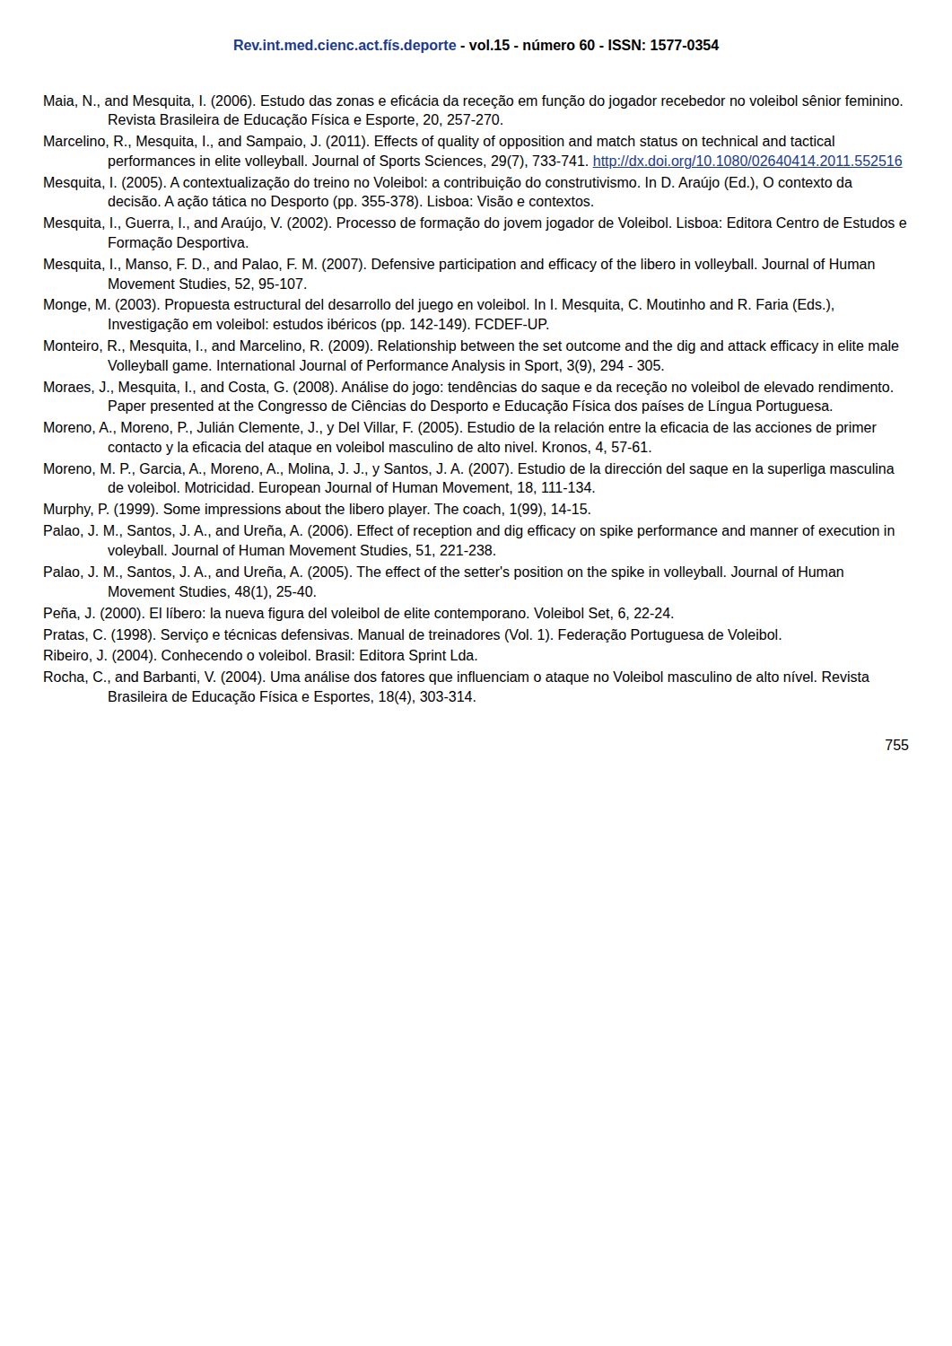Rev.int.med.cienc.act.fís.deporte - vol.15 - número 60 - ISSN: 1577-0354
Maia, N., and Mesquita, I. (2006). Estudo das zonas e eficácia da receção em função do jogador recebedor no voleibol sênior feminino. Revista Brasileira de Educação Física e Esporte, 20, 257-270.
Marcelino, R., Mesquita, I., and Sampaio, J. (2011). Effects of quality of opposition and match status on technical and tactical performances in elite volleyball. Journal of Sports Sciences, 29(7), 733-741. http://dx.doi.org/10.1080/02640414.2011.552516
Mesquita, I. (2005). A contextualização do treino no Voleibol: a contribuição do construtivismo. In D. Araújo (Ed.), O contexto da decisão. A ação tática no Desporto (pp. 355-378). Lisboa: Visão e contextos.
Mesquita, I., Guerra, I., and Araújo, V. (2002). Processo de formação do jovem jogador de Voleibol. Lisboa: Editora Centro de Estudos e Formação Desportiva.
Mesquita, I., Manso, F. D., and Palao, F. M. (2007). Defensive participation and efficacy of the libero in volleyball. Journal of Human Movement Studies, 52, 95-107.
Monge, M. (2003). Propuesta estructural del desarrollo del juego en voleibol. In I. Mesquita, C. Moutinho and R. Faria (Eds.), Investigação em voleibol: estudos ibéricos (pp. 142-149). FCDEF-UP.
Monteiro, R., Mesquita, I., and Marcelino, R. (2009). Relationship between the set outcome and the dig and attack efficacy in elite male Volleyball game. International Journal of Performance Analysis in Sport, 3(9), 294 - 305.
Moraes, J., Mesquita, I., and Costa, G. (2008). Análise do jogo: tendências do saque e da receção no voleibol de elevado rendimento. Paper presented at the Congresso de Ciências do Desporto e Educação Física dos países de Língua Portuguesa.
Moreno, A., Moreno, P., Julián Clemente, J., y Del Villar, F. (2005). Estudio de la relación entre la eficacia de las acciones de primer contacto y la eficacia del ataque en voleibol masculino de alto nivel. Kronos, 4, 57-61.
Moreno, M. P., Garcia, A., Moreno, A., Molina, J. J., y Santos, J. A. (2007). Estudio de la dirección del saque en la superliga masculina de voleibol. Motricidad. European Journal of Human Movement, 18, 111-134.
Murphy, P. (1999). Some impressions about the libero player. The coach, 1(99), 14-15.
Palao, J. M., Santos, J. A., and Ureña, A. (2006). Effect of reception and dig efficacy on spike performance and manner of execution in voleyball. Journal of Human Movement Studies, 51, 221-238.
Palao, J. M., Santos, J. A., and Ureña, A. (2005). The effect of the setter's position on the spike in volleyball. Journal of Human Movement Studies, 48(1), 25-40.
Peña, J. (2000). El líbero: la nueva figura del voleibol de elite contemporano. Voleibol Set, 6, 22-24.
Pratas, C. (1998). Serviço e técnicas defensivas. Manual de treinadores (Vol. 1). Federação Portuguesa de Voleibol.
Ribeiro, J. (2004). Conhecendo o voleibol. Brasil: Editora Sprint Lda.
Rocha, C., and Barbanti, V. (2004). Uma análise dos fatores que influenciam o ataque no Voleibol masculino de alto nível. Revista Brasileira de Educação Física e Esportes, 18(4), 303-314.
755